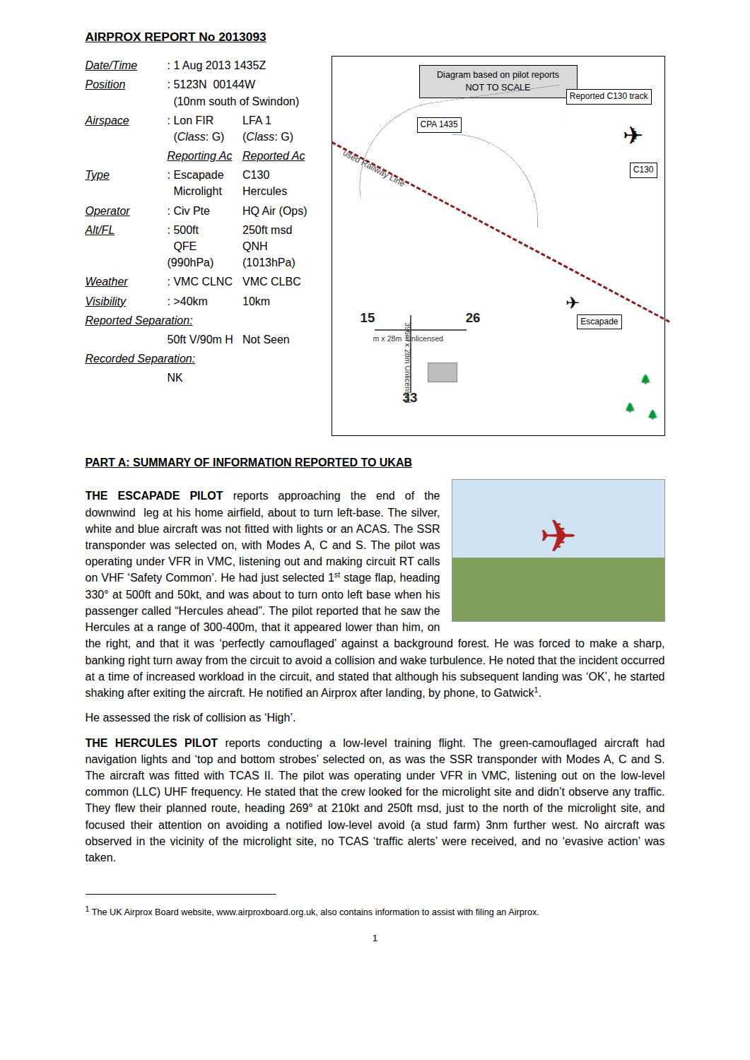AIRPROX REPORT No 2013093
| Date/Time | : 1 Aug 2013 1435Z |
| Position | : 5123N 00144W (10nm south of Swindon) |
| Airspace | : Lon FIR ( Class : G) | LFA 1 ( Class : G) |
| | Reporting Ac | Reported Ac |
| Type | : Escapade Microlight | C130 Hercules |
| Operator | : Civ Pte | HQ Air (Ops) |
| Alt/FL | : 500ft QFE (990hPa) | 250ft msd QNH (1013hPa) |
| Weather | : VMC CLNC | VMC CLBC |
| Visibility | : >40km | 10km |
| Reported Separation : |
| | 50ft V/90m H | Not Seen |
| Recorded Separation : |
| | NK | |
Diagram based on pilot reports
NOT TO SCALE
used Railway Line
Reported C130 track CPA 1435 C130 Escapade ✈ ✈
15 26 33
m x 28m Unlicensed 396m x 28m Unlicensed
🌲 🌲 🌲
PART A: SUMMARY OF INFORMATION REPORTED TO UKAB
✈
THE ESCAPADE PILOT reports approaching the end of the downwind leg at his home airfield, about to turn left-base. The silver, white and blue aircraft was not fitted with lights or an ACAS. The SSR transponder was selected on, with Modes A, C and S. The pilot was operating under VFR in VMC, listening out and making circuit RT calls on VHF ‘Safety Common’. He had just selected 1st stage flap, heading 330° at 500ft and 50kt, and was about to turn onto left base when his passenger called “Hercules ahead”. The pilot reported that he saw the Hercules at a range of 300-400m, that it appeared lower than him, on the right, and that it was ‘perfectly camouflaged’ against a background forest. He was forced to make a sharp, banking right turn away from the circuit to avoid a collision and wake turbulence. He noted that the incident occurred at a time of increased workload in the circuit, and stated that although his subsequent landing was ‘OK’, he started shaking after exiting the aircraft. He notified an Airprox after landing, by phone, to Gatwick1.
He assessed the risk of collision as ‘High’.
THE HERCULES PILOT reports conducting a low-level training flight. The green-camouflaged aircraft had navigation lights and ‘top and bottom strobes’ selected on, as was the SSR transponder with Modes A, C and S. The aircraft was fitted with TCAS II. The pilot was operating under VFR in VMC, listening out on the low-level common (LLC) UHF frequency. He stated that the crew looked for the microlight site and didn’t observe any traffic. They flew their planned route, heading 269° at 210kt and 250ft msd, just to the north of the microlight site, and focused their attention on avoiding a notified low-level avoid (a stud farm) 3nm further west. No aircraft was observed in the vicinity of the microlight site, no TCAS ‘traffic alerts’ were received, and no ‘evasive action’ was taken.
1 The UK Airprox Board website, www.airproxboard.org.uk, also contains information to assist with filing an Airprox.
1